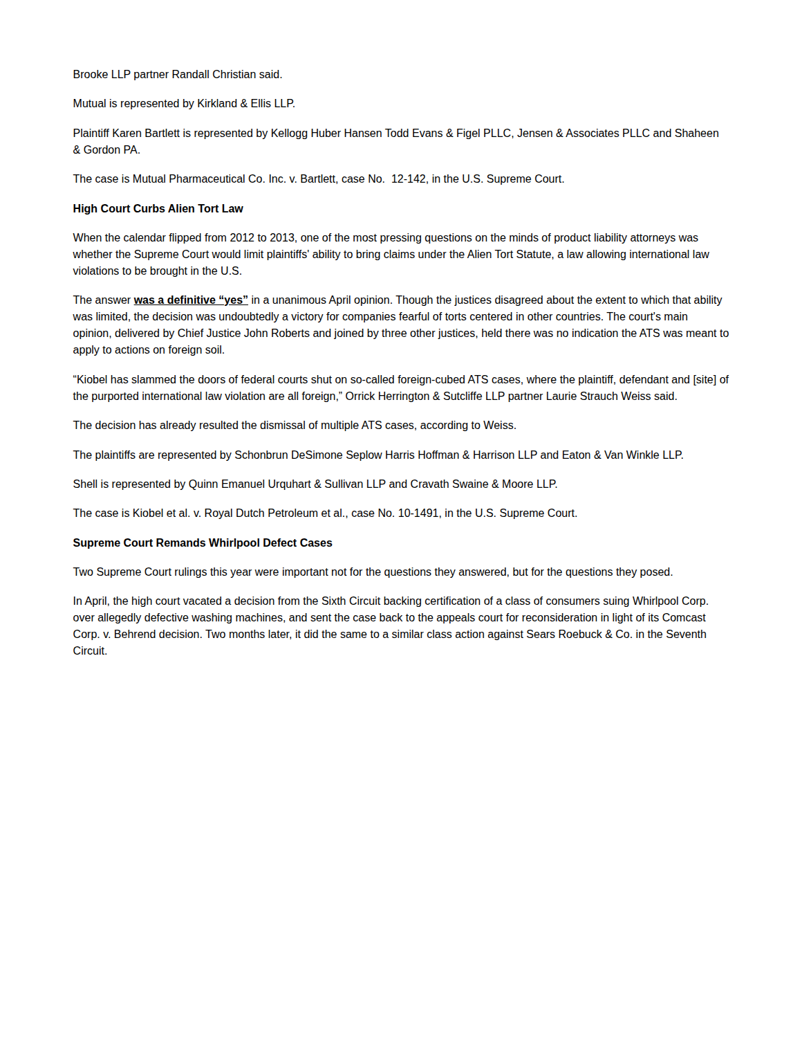Brooke LLP partner Randall Christian said.
Mutual is represented by Kirkland & Ellis LLP.
Plaintiff Karen Bartlett is represented by Kellogg Huber Hansen Todd Evans & Figel PLLC, Jensen & Associates PLLC and Shaheen & Gordon PA.
The case is Mutual Pharmaceutical Co. Inc. v. Bartlett, case No. 12-142, in the U.S. Supreme Court.
High Court Curbs Alien Tort Law
When the calendar flipped from 2012 to 2013, one of the most pressing questions on the minds of product liability attorneys was whether the Supreme Court would limit plaintiffs' ability to bring claims under the Alien Tort Statute, a law allowing international law violations to be brought in the U.S.
The answer was a definitive “yes” in a unanimous April opinion. Though the justices disagreed about the extent to which that ability was limited, the decision was undoubtedly a victory for companies fearful of torts centered in other countries. The court's main opinion, delivered by Chief Justice John Roberts and joined by three other justices, held there was no indication the ATS was meant to apply to actions on foreign soil.
“Kiobel has slammed the doors of federal courts shut on so-called foreign-cubed ATS cases, where the plaintiff, defendant and [site] of the purported international law violation are all foreign,” Orrick Herrington & Sutcliffe LLP partner Laurie Strauch Weiss said.
The decision has already resulted the dismissal of multiple ATS cases, according to Weiss.
The plaintiffs are represented by Schonbrun DeSimone Seplow Harris Hoffman & Harrison LLP and Eaton & Van Winkle LLP.
Shell is represented by Quinn Emanuel Urquhart & Sullivan LLP and Cravath Swaine & Moore LLP.
The case is Kiobel et al. v. Royal Dutch Petroleum et al., case No. 10-1491, in the U.S. Supreme Court.
Supreme Court Remands Whirlpool Defect Cases
Two Supreme Court rulings this year were important not for the questions they answered, but for the questions they posed.
In April, the high court vacated a decision from the Sixth Circuit backing certification of a class of consumers suing Whirlpool Corp. over allegedly defective washing machines, and sent the case back to the appeals court for reconsideration in light of its Comcast Corp. v. Behrend decision. Two months later, it did the same to a similar class action against Sears Roebuck & Co. in the Seventh Circuit.